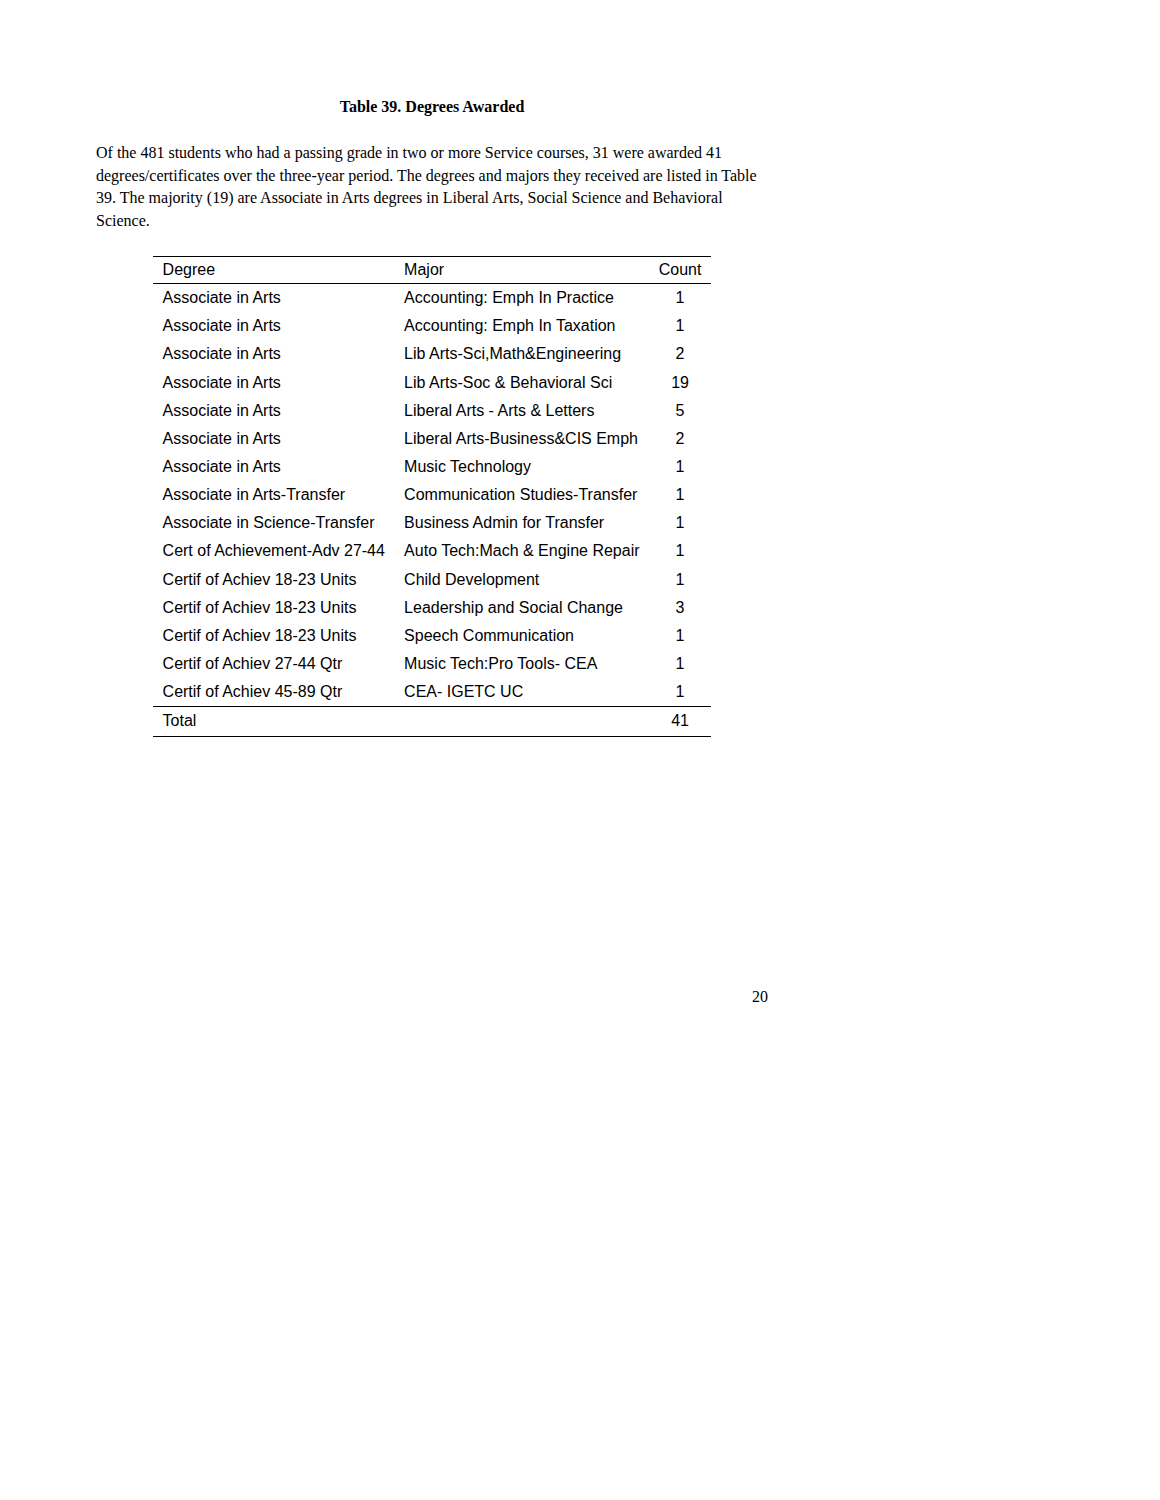Table 39. Degrees Awarded
Of the 481 students who had a passing grade in two or more Service courses, 31 were awarded 41 degrees/certificates over the three-year period. The degrees and majors they received are listed in Table 39. The majority (19) are Associate in Arts degrees in Liberal Arts, Social Science and Behavioral Science.
| Degree | Major | Count |
| --- | --- | --- |
| Associate in Arts | Accounting: Emph In Practice | 1 |
| Associate in Arts | Accounting: Emph In Taxation | 1 |
| Associate in Arts | Lib Arts-Sci,Math&Engineering | 2 |
| Associate in Arts | Lib Arts-Soc & Behavioral Sci | 19 |
| Associate in Arts | Liberal Arts - Arts & Letters | 5 |
| Associate in Arts | Liberal Arts-Business&CIS Emph | 2 |
| Associate in Arts | Music Technology | 1 |
| Associate in Arts-Transfer | Communication Studies-Transfer | 1 |
| Associate in Science-Transfer | Business Admin for Transfer | 1 |
| Cert of Achievement-Adv 27-44 | Auto Tech:Mach & Engine Repair | 1 |
| Certif of Achiev 18-23 Units | Child Development | 1 |
| Certif of Achiev 18-23 Units | Leadership and Social Change | 3 |
| Certif of Achiev 18-23 Units | Speech Communication | 1 |
| Certif of Achiev 27-44 Qtr | Music Tech:Pro Tools- CEA | 1 |
| Certif of Achiev 45-89 Qtr | CEA- IGETC UC | 1 |
| Total | | 41 |
20